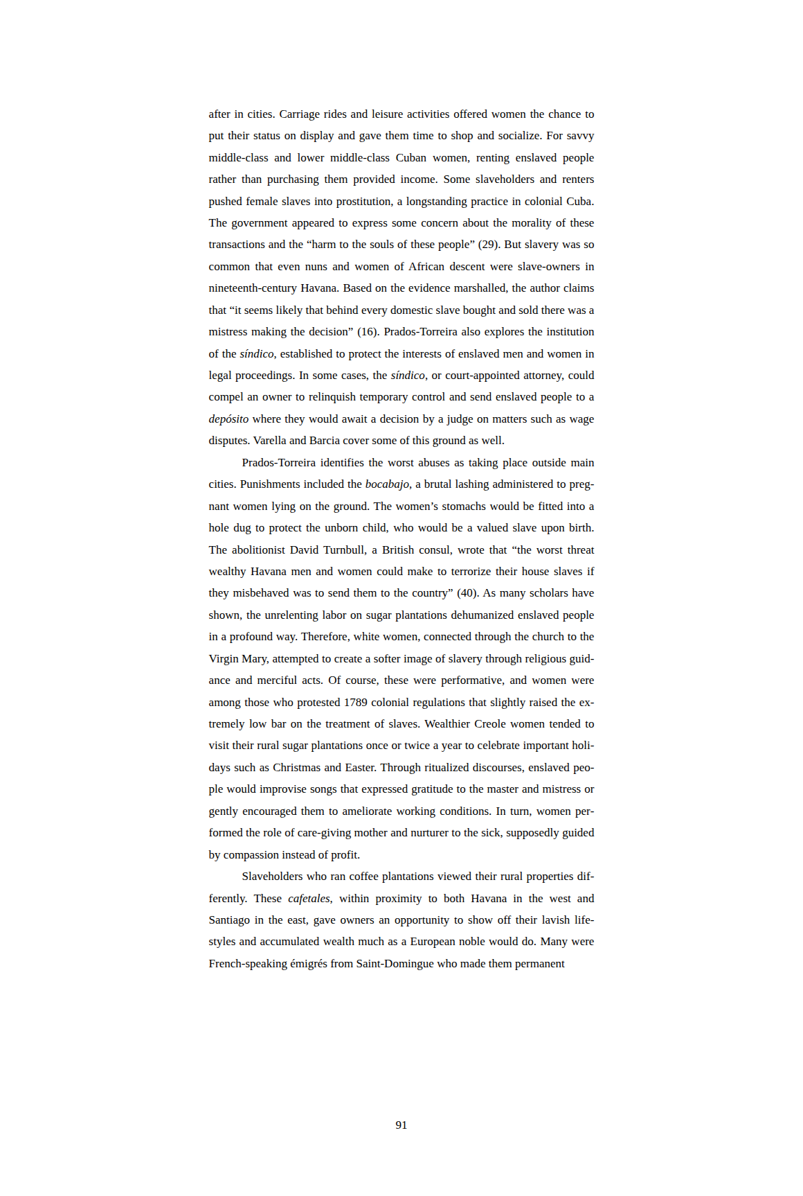after in cities. Carriage rides and leisure activities offered women the chance to put their status on display and gave them time to shop and socialize. For savvy middle-class and lower middle-class Cuban women, renting enslaved people rather than purchasing them provided income. Some slaveholders and renters pushed female slaves into prostitution, a longstanding practice in colonial Cuba. The government appeared to express some concern about the morality of these transactions and the “harm to the souls of these people” (29). But slavery was so common that even nuns and women of African descent were slave-owners in nineteenth-century Havana. Based on the evidence marshalled, the author claims that “it seems likely that behind every domestic slave bought and sold there was a mistress making the decision” (16). Prados-Torreira also explores the institution of the síndico, established to protect the interests of enslaved men and women in legal proceedings. In some cases, the síndico, or court-appointed attorney, could compel an owner to relinquish temporary control and send enslaved people to a depósito where they would await a decision by a judge on matters such as wage disputes. Varella and Barcia cover some of this ground as well.
Prados-Torreira identifies the worst abuses as taking place outside main cities. Punishments included the bocabajo, a brutal lashing administered to pregnant women lying on the ground. The women’s stomachs would be fitted into a hole dug to protect the unborn child, who would be a valued slave upon birth. The abolitionist David Turnbull, a British consul, wrote that “the worst threat wealthy Havana men and women could make to terrorize their house slaves if they misbehaved was to send them to the country” (40). As many scholars have shown, the unrelenting labor on sugar plantations dehumanized enslaved people in a profound way. Therefore, white women, connected through the church to the Virgin Mary, attempted to create a softer image of slavery through religious guidance and merciful acts. Of course, these were performative, and women were among those who protested 1789 colonial regulations that slightly raised the extremely low bar on the treatment of slaves. Wealthier Creole women tended to visit their rural sugar plantations once or twice a year to celebrate important holidays such as Christmas and Easter. Through ritualized discourses, enslaved people would improvise songs that expressed gratitude to the master and mistress or gently encouraged them to ameliorate working conditions. In turn, women performed the role of care-giving mother and nurturer to the sick, supposedly guided by compassion instead of profit.
Slaveholders who ran coffee plantations viewed their rural properties differently. These cafetales, within proximity to both Havana in the west and Santiago in the east, gave owners an opportunity to show off their lavish lifestyles and accumulated wealth much as a European noble would do. Many were French-speaking émigrés from Saint-Domingue who made them permanent
91